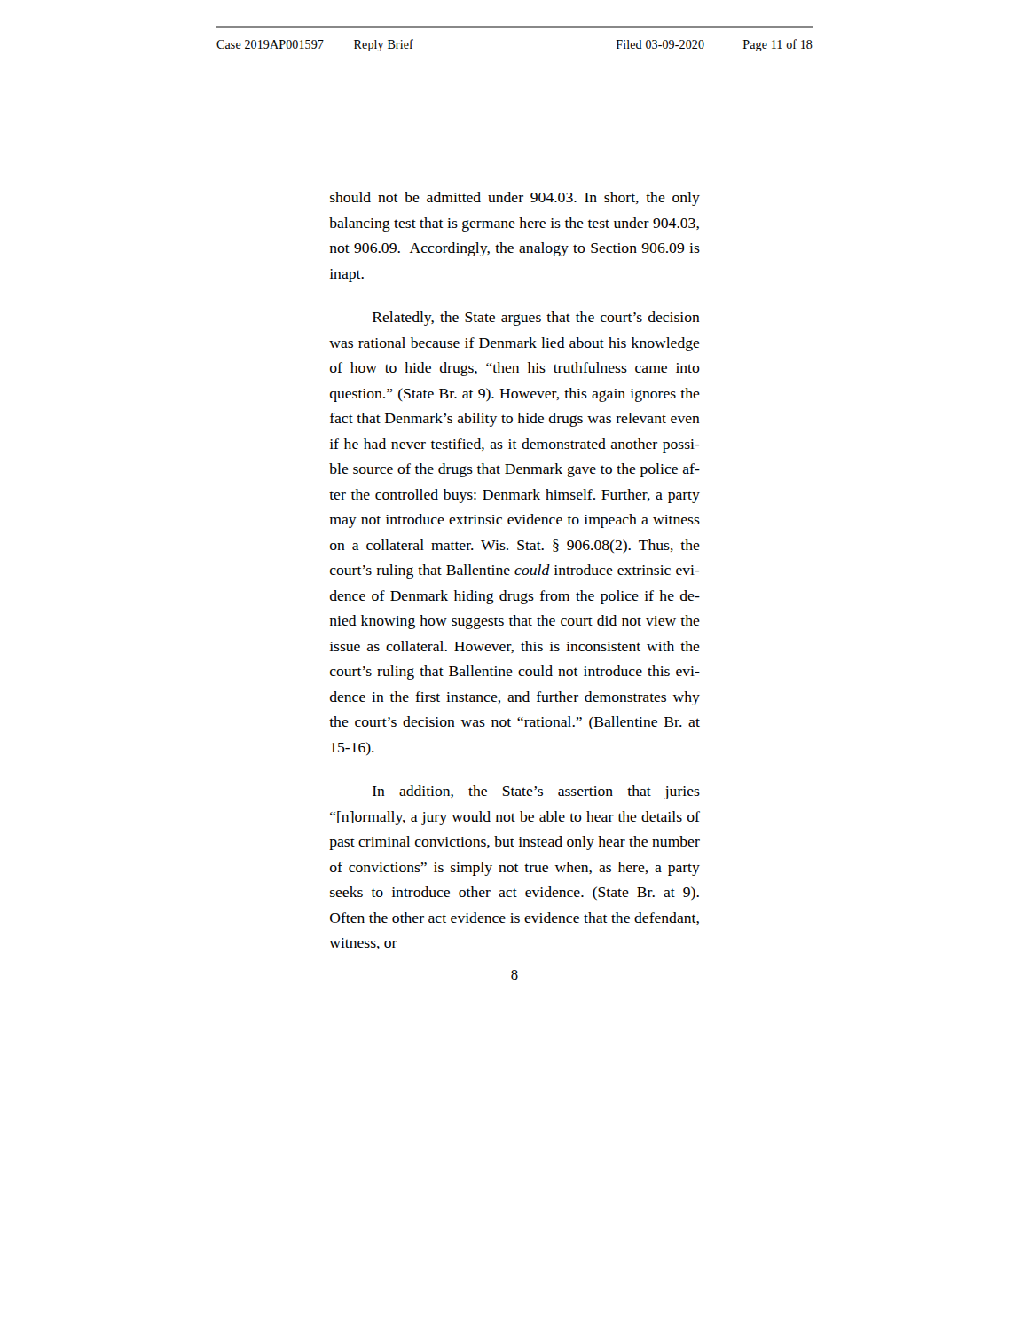Case 2019AP001597 Reply Brief Filed 03-09-2020 Page 11 of 18
should not be admitted under 904.03. In short, the only balancing test that is germane here is the test under 904.03, not 906.09. Accordingly, the analogy to Section 906.09 is inapt.
Relatedly, the State argues that the court’s decision was rational because if Denmark lied about his knowledge of how to hide drugs, “then his truthfulness came into question.” (State Br. at 9). However, this again ignores the fact that Denmark’s ability to hide drugs was relevant even if he had never testified, as it demonstrated another possible source of the drugs that Denmark gave to the police after the controlled buys: Denmark himself. Further, a party may not introduce extrinsic evidence to impeach a witness on a collateral matter. Wis. Stat. § 906.08(2). Thus, the court’s ruling that Ballentine could introduce extrinsic evidence of Denmark hiding drugs from the police if he denied knowing how suggests that the court did not view the issue as collateral. However, this is inconsistent with the court’s ruling that Ballentine could not introduce this evidence in the first instance, and further demonstrates why the court’s decision was not “rational.” (Ballentine Br. at 15-16).
In addition, the State’s assertion that juries “[n]ormally, a jury would not be able to hear the details of past criminal convictions, but instead only hear the number of convictions” is simply not true when, as here, a party seeks to introduce other act evidence. (State Br. at 9). Often the other act evidence is evidence that the defendant, witness, or
8